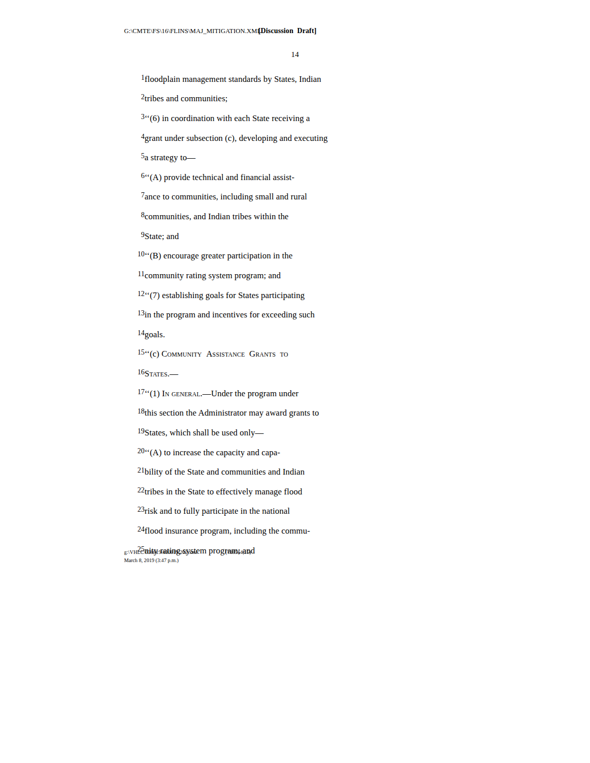G:\CMTE\FS\16\FLINS\MAJ_MITIGATION.XML[Discussion Draft]
14
| 1 | floodplain management standards by States, Indian |
| 2 | tribes and communities; |
| 3 | ‘‘(6) in coordination with each State receiving a |
| 4 | grant under subsection (c), developing and executing |
| 5 | a strategy to— |
| 6 | ‘‘(A) provide technical and financial assist- |
| 7 | ance to communities, including small and rural |
| 8 | communities, and Indian tribes within the |
| 9 | State; and |
| 10 | ‘‘(B) encourage greater participation in the |
| 11 | community rating system program; and |
| 12 | ‘‘(7) establishing goals for States participating |
| 13 | in the program and incentives for exceeding such |
| 14 | goals. |
| 15 | ‘‘(c) Community Assistance Grants to |
| 16 | States .— |
| 17 | ‘‘(1) In general .—Under the program under |
| 18 | this section the Administrator may award grants to |
| 19 | States, which shall be used only— |
| 20 | ‘‘(A) to increase the capacity and capa- |
| 21 | bility of the State and communities and Indian |
| 22 | tribes in the State to effectively manage flood |
| 23 | risk and to fully participate in the national |
| 24 | flood insurance program, including the commu- |
| 25 | nity rating system program; and |
g:\VHLC\030819\030819.202.xml (718564|15)
March 8, 2019 (3:47 p.m.)